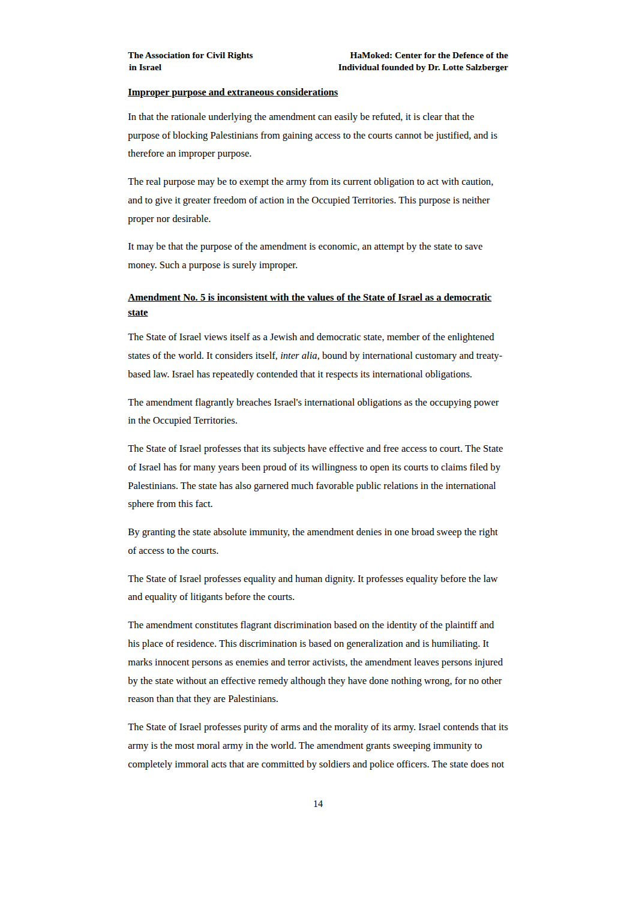The Association for Civil Rightsin Israel
HaMoked: Center for the Defence of the
Individual founded by Dr. Lotte Salzberger
Improper purpose and extraneous considerations
In that the rationale underlying the amendment can easily be refuted, it is clear that the purpose of blocking Palestinians from gaining access to the courts cannot be justified, and is therefore an improper purpose.
The real purpose may be to exempt the army from its current obligation to act with caution, and to give it greater freedom of action in the Occupied Territories. This purpose is neither proper nor desirable.
It may be that the purpose of the amendment is economic, an attempt by the state to save money. Such a purpose is surely improper.
Amendment No. 5 is inconsistent with the values of the State of Israel as a democratic state
The State of Israel views itself as a Jewish and democratic state, member of the enlightened states of the world. It considers itself, inter alia, bound by international customary and treaty-based law. Israel has repeatedly contended that it respects its international obligations.
The amendment flagrantly breaches Israel's international obligations as the occupying power in the Occupied Territories.
The State of Israel professes that its subjects have effective and free access to court. The State of Israel has for many years been proud of its willingness to open its courts to claims filed by Palestinians. The state has also garnered much favorable public relations in the international sphere from this fact.
By granting the state absolute immunity, the amendment denies in one broad sweep the right of access to the courts.
The State of Israel professes equality and human dignity. It professes equality before the law and equality of litigants before the courts.
The amendment constitutes flagrant discrimination based on the identity of the plaintiff and his place of residence. This discrimination is based on generalization and is humiliating. It marks innocent persons as enemies and terror activists, the amendment leaves persons injured by the state without an effective remedy although they have done nothing wrong, for no other reason than that they are Palestinians.
The State of Israel professes purity of arms and the morality of its army. Israel contends that its army is the most moral army in the world. The amendment grants sweeping immunity to completely immoral acts that are committed by soldiers and police officers. The state does not
14